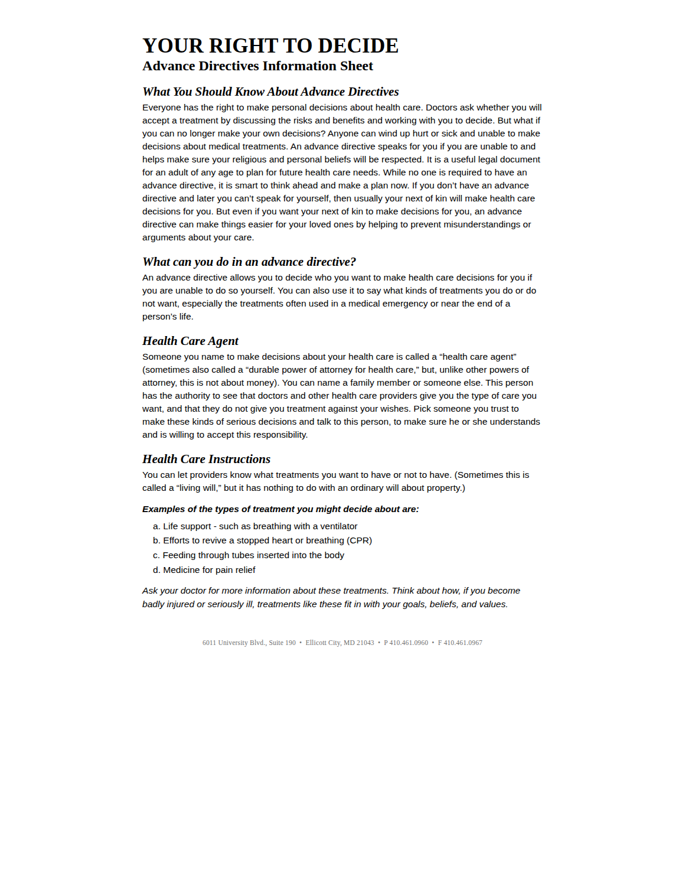YOUR RIGHT TO DECIDE
Advance Directives Information Sheet
What You Should Know About Advance Directives
Everyone has the right to make personal decisions about health care. Doctors ask whether you will accept a treatment by discussing the risks and benefits and working with you to decide. But what if you can no longer make your own decisions? Anyone can wind up hurt or sick and unable to make decisions about medical treatments. An advance directive speaks for you if you are unable to and helps make sure your religious and personal beliefs will be respected. It is a useful legal document for an adult of any age to plan for future health care needs. While no one is required to have an advance directive, it is smart to think ahead and make a plan now. If you don’t have an advance directive and later you can’t speak for yourself, then usually your next of kin will make health care decisions for you. But even if you want your next of kin to make decisions for you, an advance directive can make things easier for your loved ones by helping to prevent misunderstandings or arguments about your care.
What can you do in an advance directive?
An advance directive allows you to decide who you want to make health care decisions for you if you are unable to do so yourself. You can also use it to say what kinds of treatments you do or do not want, especially the treatments often used in a medical emergency or near the end of a person’s life.
Health Care Agent
Someone you name to make decisions about your health care is called a “health care agent” (sometimes also called a “durable power of attorney for health care,” but, unlike other powers of attorney, this is not about money). You can name a family member or someone else. This person has the authority to see that doctors and other health care providers give you the type of care you want, and that they do not give you treatment against your wishes. Pick someone you trust to make these kinds of serious decisions and talk to this person, to make sure he or she understands and is willing to accept this responsibility.
Health Care Instructions
You can let providers know what treatments you want to have or not to have. (Sometimes this is called a “living will,” but it has nothing to do with an ordinary will about property.)
Examples of the types of treatment you might decide about are:
a. Life support - such as breathing with a ventilator
b. Efforts to revive a stopped heart or breathing (CPR)
c. Feeding through tubes inserted into the body
d. Medicine for pain relief
Ask your doctor for more information about these treatments. Think about how, if you become badly injured or seriously ill, treatments like these fit in with your goals, beliefs, and values.
6011 University Blvd., Suite 190 • Ellicott City, MD 21043 • P 410.461.0960 • F 410.461.0967